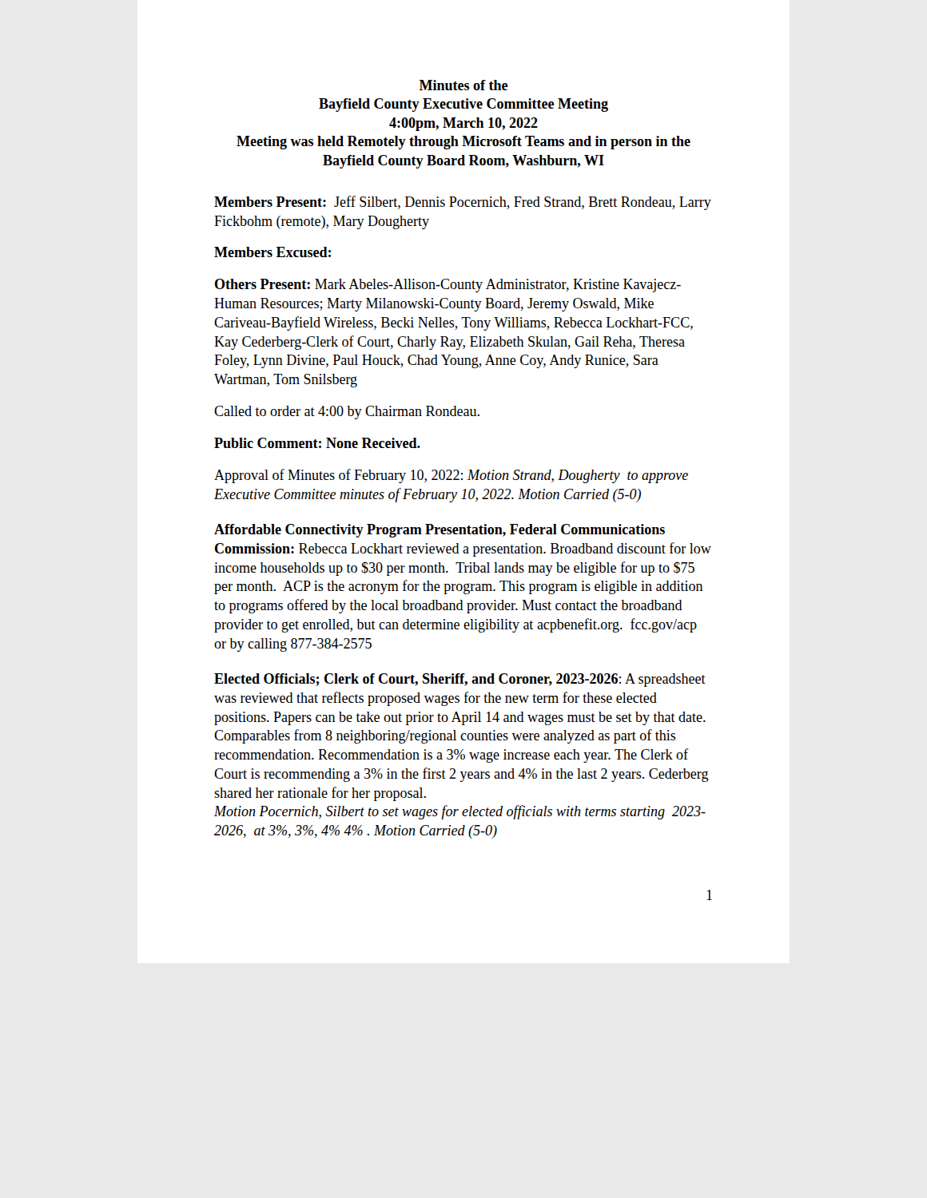Minutes of the
Bayfield County Executive Committee Meeting
4:00pm, March 10, 2022
Meeting was held Remotely through Microsoft Teams and in person in the
Bayfield County Board Room, Washburn, WI
Members Present: Jeff Silbert, Dennis Pocernich, Fred Strand, Brett Rondeau, Larry Fickbohm (remote), Mary Dougherty
Members Excused:
Others Present: Mark Abeles-Allison-County Administrator, Kristine Kavajecz-Human Resources; Marty Milanowski-County Board, Jeremy Oswald, Mike Cariveau-Bayfield Wireless, Becki Nelles, Tony Williams, Rebecca Lockhart-FCC, Kay Cederberg-Clerk of Court, Charly Ray, Elizabeth Skulan, Gail Reha, Theresa Foley, Lynn Divine, Paul Houck, Chad Young, Anne Coy, Andy Runice, Sara Wartman, Tom Snilsberg
Called to order at 4:00 by Chairman Rondeau.
Public Comment: None Received.
Approval of Minutes of February 10, 2022: Motion Strand, Dougherty to approve Executive Committee minutes of February 10, 2022. Motion Carried (5-0)
Affordable Connectivity Program Presentation, Federal Communications Commission:
Rebecca Lockhart reviewed a presentation. Broadband discount for low income households up to $30 per month. Tribal lands may be eligible for up to $75 per month. ACP is the acronym for the program. This program is eligible in addition to programs offered by the local broadband provider. Must contact the broadband provider to get enrolled, but can determine eligibility at acpbenefit.org. fcc.gov/acp or by calling 877-384-2575
Elected Officials; Clerk of Court, Sheriff, and Coroner, 2023-2026
: A spreadsheet was reviewed that reflects proposed wages for the new term for these elected positions. Papers can be take out prior to April 14 and wages must be set by that date. Comparables from 8 neighboring/regional counties were analyzed as part of this recommendation. Recommendation is a 3% wage increase each year. The Clerk of Court is recommending a 3% in the first 2 years and 4% in the last 2 years. Cederberg shared her rationale for her proposal.
Motion Pocernich, Silbert to set wages for elected officials with terms starting 2023-2026, at 3%, 3%, 4% 4% . Motion Carried (5-0)
1